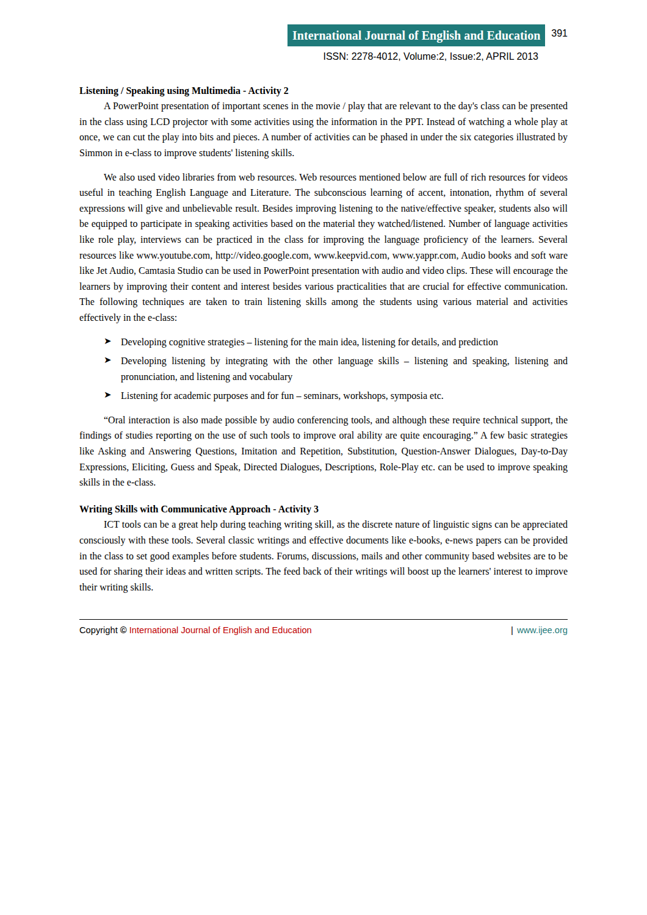International Journal of English and Education 391
ISSN: 2278-4012, Volume:2, Issue:2, APRIL 2013
Listening / Speaking using Multimedia - Activity 2
A PowerPoint presentation of important scenes in the movie / play that are relevant to the day's class can be presented in the class using LCD projector with some activities using the information in the PPT. Instead of watching a whole play at once, we can cut the play into bits and pieces. A number of activities can be phased in under the six categories illustrated by Simmon in e-class to improve students' listening skills.
We also used video libraries from web resources. Web resources mentioned below are full of rich resources for videos useful in teaching English Language and Literature. The subconscious learning of accent, intonation, rhythm of several expressions will give and unbelievable result. Besides improving listening to the native/effective speaker, students also will be equipped to participate in speaking activities based on the material they watched/listened. Number of language activities like role play, interviews can be practiced in the class for improving the language proficiency of the learners. Several resources like www.youtube.com, http://video.google.com, www.keepvid.com, www.yappr.com, Audio books and soft ware like Jet Audio, Camtasia Studio can be used in PowerPoint presentation with audio and video clips. These will encourage the learners by improving their content and interest besides various practicalities that are crucial for effective communication. The following techniques are taken to train listening skills among the students using various material and activities effectively in the e-class:
Developing cognitive strategies – listening for the main idea, listening for details, and prediction
Developing listening by integrating with the other language skills – listening and speaking, listening and pronunciation, and listening and vocabulary
Listening for academic purposes and for fun – seminars, workshops, symposia etc.
“Oral interaction is also made possible by audio conferencing tools, and although these require technical support, the findings of studies reporting on the use of such tools to improve oral ability are quite encouraging.” A few basic strategies like Asking and Answering Questions, Imitation and Repetition, Substitution, Question-Answer Dialogues, Day-to-Day Expressions, Eliciting, Guess and Speak, Directed Dialogues, Descriptions, Role-Play etc. can be used to improve speaking skills in the e-class.
Writing Skills with Communicative Approach - Activity 3
ICT tools can be a great help during teaching writing skill, as the discrete nature of linguistic signs can be appreciated consciously with these tools. Several classic writings and effective documents like e-books, e-news papers can be provided in the class to set good examples before students. Forums, discussions, mails and other community based websites are to be used for sharing their ideas and written scripts. The feed back of their writings will boost up the learners' interest to improve their writing skills.
Copyright © International Journal of English and Education
|www.ijee.org